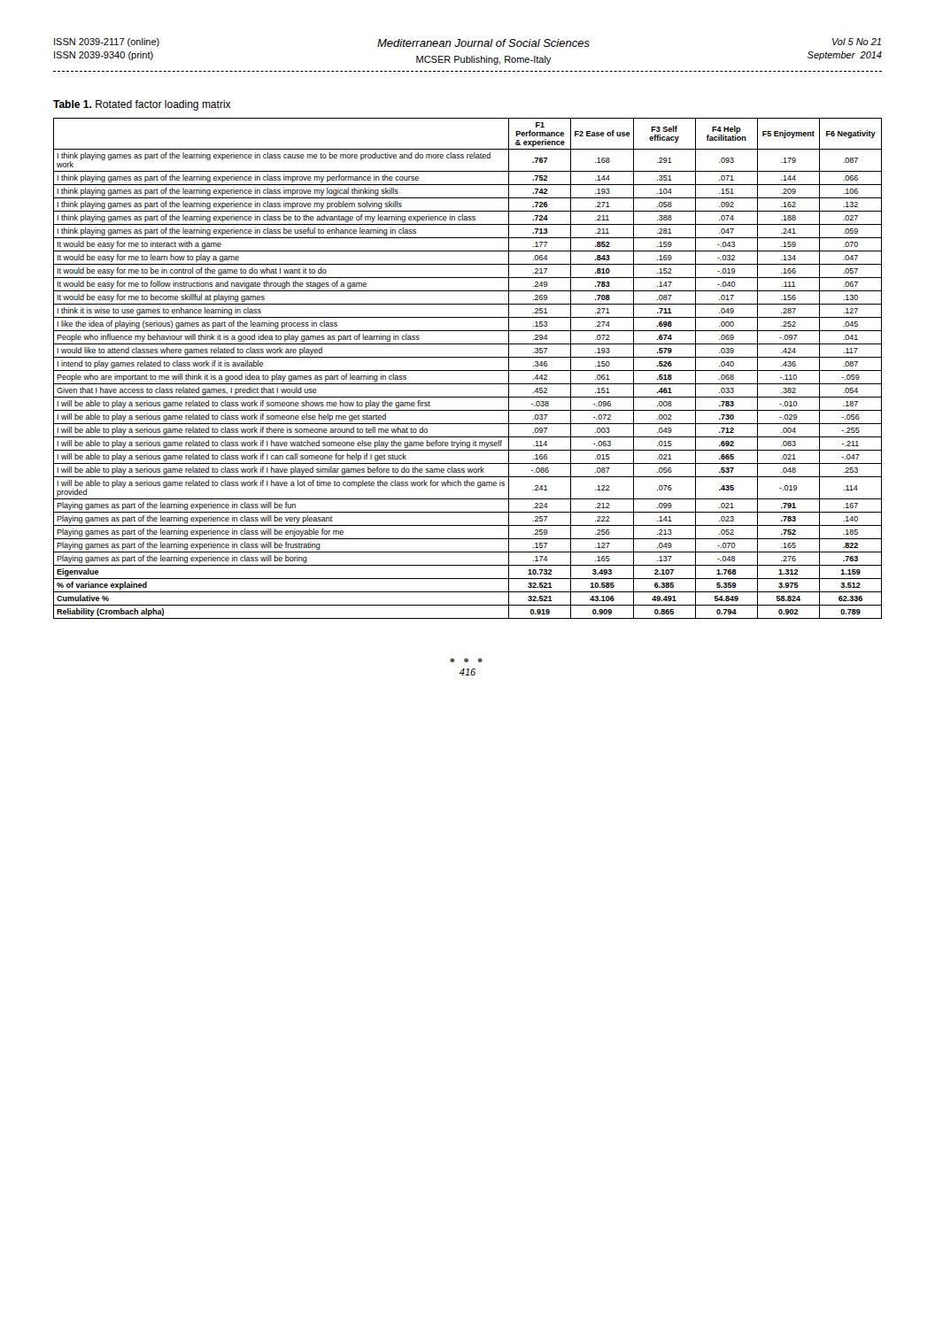ISSN 2039-2117 (online)
ISSN 2039-9340 (print)
Mediterranean Journal of Social Sciences
MCSER Publishing, Rome-Italy
Vol 5 No 21
September 2014
Table 1. Rotated factor loading matrix
| | F1 Performance & experience | F2 Ease of use | F3 Self efficacy | F4 Help facilitation | F5 Enjoyment | F6 Negativity |
| --- | --- | --- | --- | --- | --- | --- |
| I think playing games as part of the learning experience in class cause me to be more productive and do more class related work | .767 | .168 | .291 | .093 | .179 | .087 |
| I think playing games as part of the learning experience in class improve my performance in the course | .752 | .144 | .351 | .071 | .144 | .066 |
| I think playing games as part of the learning experience in class improve my logical thinking skills | .742 | .193 | .104 | .151 | .209 | .106 |
| I think playing games as part of the learning experience in class improve my problem solving skills | .726 | .271 | .058 | .092 | .162 | .132 |
| I think playing games as part of the learning experience in class be to the advantage of my learning experience in class | .724 | .211 | .388 | .074 | .188 | .027 |
| I think playing games as part of the learning experience in class be useful to enhance learning in class | .713 | .211 | .281 | .047 | .241 | .059 |
| It would be easy for me to interact with a game | .177 | .852 | .159 | -.043 | .159 | .070 |
| It would be easy for me to learn how to play a game | .064 | .843 | .169 | -.032 | .134 | .047 |
| It would be easy for me to be in control of the game to do what I want it to do | .217 | .810 | .152 | -.019 | .166 | .057 |
| It would be easy for me to follow instructions and navigate through the stages of a game | .249 | .783 | .147 | -.040 | .111 | .067 |
| It would be easy for me to become skillful at playing games | .269 | .708 | .087 | .017 | .156 | .130 |
| I think it is wise to use games to enhance learning in class | .251 | .271 | .711 | .049 | .287 | .127 |
| I like the idea of playing (serious) games as part of the learning process in class | .153 | .274 | .698 | .000 | .252 | .045 |
| People who influence my behaviour will think it is a good idea to play games as part of learning in class | .294 | .072 | .674 | .069 | -.097 | .041 |
| I would like to attend classes where games related to class work are played | .357 | .193 | .579 | .039 | .424 | .117 |
| I intend to play games related to class work if it is available | .346 | .150 | .526 | .040 | .436 | .087 |
| People who are important to me will think it is a good idea to play games as part of learning in class | .442 | .061 | .518 | .068 | -.110 | -.059 |
| Given that I have access to class related games, I predict that I would use | .452 | .151 | .461 | .033 | .382 | .054 |
| I will be able to play a serious game related to class work if someone shows me how to play the game first | -.038 | -.096 | .008 | .783 | -.010 | .187 |
| I will be able to play a serious game related to class work if someone else help me get started | .037 | -.072 | .002 | .730 | -.029 | -.056 |
| I will be able to play a serious game related to class work if there is someone around to tell me what to do | .097 | .003 | .049 | .712 | .004 | -.255 |
| I will be able to play a serious game related to class work if I have watched someone else play the game before trying it myself | .114 | -.063 | .015 | .692 | .083 | -.211 |
| I will be able to play a serious game related to class work if I can call someone for help if I get stuck | .166 | .015 | .021 | .665 | .021 | -.047 |
| I will be able to play a serious game related to class work if I have played similar games before to do the same class work | -.086 | .087 | .056 | .537 | .048 | .253 |
| I will be able to play a serious game related to class work if I have a lot of time to complete the class work for which the game is provided | .241 | .122 | .076 | .435 | -.019 | .114 |
| Playing games as part of the learning experience in class will be fun | .224 | .212 | .099 | .021 | .791 | .167 |
| Playing games as part of the learning experience in class will be very pleasant | .257 | .222 | .141 | .023 | .783 | .140 |
| Playing games as part of the learning experience in class will be enjoyable for me | .259 | .256 | .213 | .052 | .752 | .185 |
| Playing games as part of the learning experience in class will be frustrating | .157 | .127 | .049 | -.070 | .165 | .822 |
| Playing games as part of the learning experience in class will be boring | .174 | .165 | .137 | -.048 | .276 | .763 |
| Eigenvalue | 10.732 | 3.493 | 2.107 | 1.768 | 1.312 | 1.159 |
| % of variance explained | 32.521 | 10.585 | 6.385 | 5.359 | 3.975 | 3.512 |
| Cumulative % | 32.521 | 43.106 | 49.491 | 54.849 | 58.824 | 62.336 |
| Reliability (Crombach alpha) | 0.919 | 0.909 | 0.865 | 0.794 | 0.902 | 0.789 |
● ● ●
416